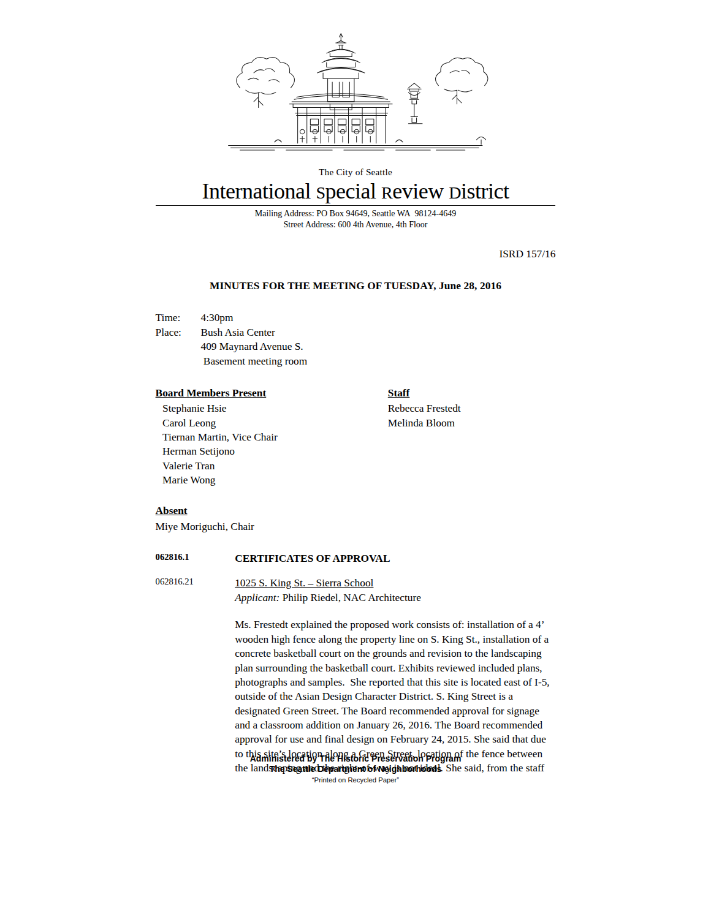The City of Seattle
International Special Review District
Mailing Address: PO Box 94649, Seattle WA 98124-4649
Street Address: 600 4th Avenue, 4th Floor
ISRD 157/16
MINUTES FOR THE MEETING OF TUESDAY, June 28, 2016
| Time: | 4:30pm |
| Place: | Bush Asia Center |
| | 409 Maynard Avenue S. |
| | Basement meeting room |
Board Members Present
Stephanie Hsie
Carol Leong
Tiernan Martin, Vice Chair
Herman Setijono
Valerie Tran
Marie Wong
Staff
Rebecca Frestedt
Melinda Bloom
Absent
Miye Moriguchi, Chair
062816.1
CERTIFICATES OF APPROVAL
062816.21
1025 S. King St. – Sierra School
Applicant: Philip Riedel, NAC Architecture
Ms. Frestedt explained the proposed work consists of: installation of a 4’ wooden high fence along the property line on S. King St., installation of a concrete basketball court on the grounds and revision to the landscaping plan surrounding the basketball court. Exhibits reviewed included plans, photographs and samples. She reported that this site is located east of I-5, outside of the Asian Design Character District. S. King Street is a designated Green Street. The Board recommended approval for signage and a classroom addition on January 26, 2016. The Board recommended approval for use and final design on February 24, 2015. She said that due to this site’s location along a Green Street, location of the fence between the landscaping and the right-of-way is not ideal. She said, from the staff
Administered by The Historic Preservation Program
The Seattle Department of Neighborhoods
“Printed on Recycled Paper”